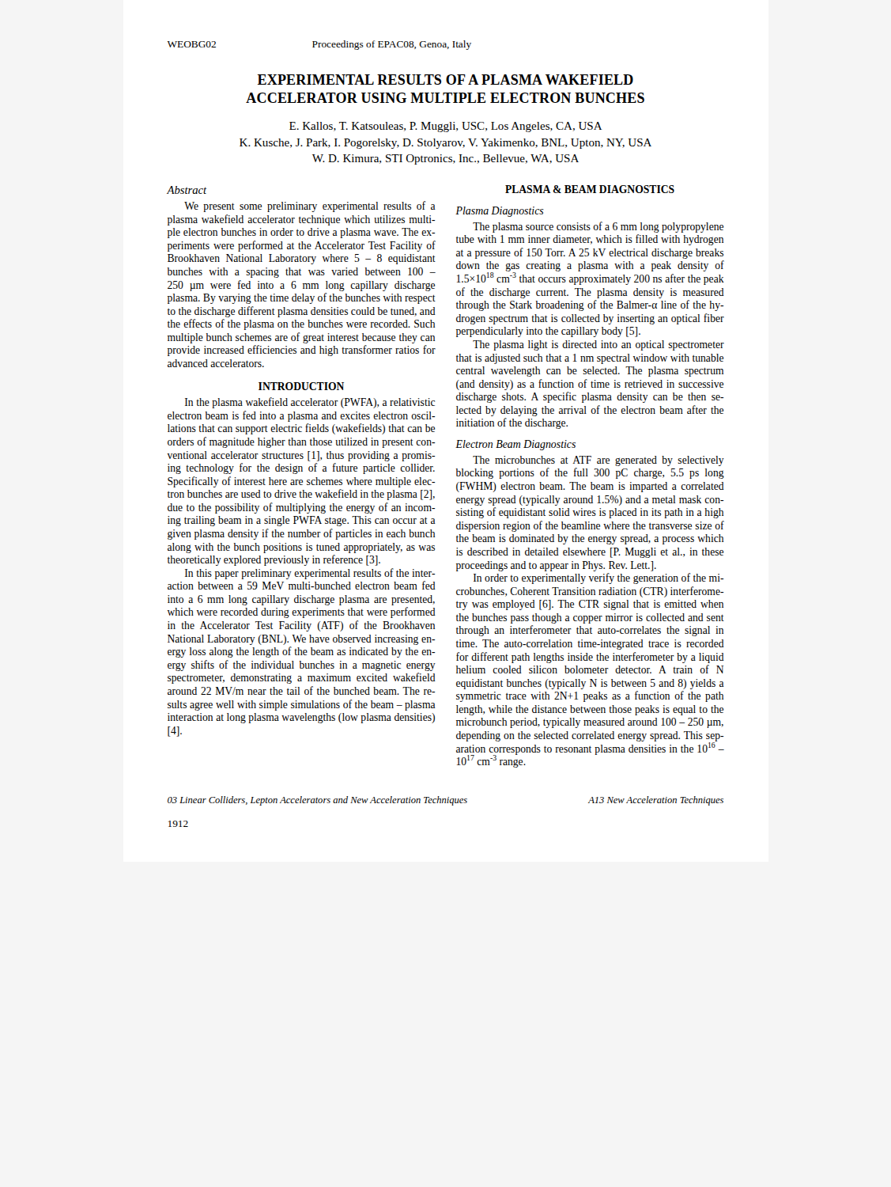WEOBG02
Proceedings of EPAC08, Genoa, Italy
EXPERIMENTAL RESULTS OF A PLASMA WAKEFIELD
ACCELERATOR USING MULTIPLE ELECTRON BUNCHES
E. Kallos, T. Katsouleas, P. Muggli, USC, Los Angeles, CA, USA
K. Kusche, J. Park, I. Pogorelsky, D. Stolyarov, V. Yakimenko, BNL, Upton, NY, USA
W. D. Kimura, STI Optronics, Inc., Bellevue, WA, USA
Abstract
We present some preliminary experimental results of a plasma wakefield accelerator technique which utilizes multiple electron bunches in order to drive a plasma wave. The experiments were performed at the Accelerator Test Facility of Brookhaven National Laboratory where 5 – 8 equidistant bunches with a spacing that was varied between 100 – 250 µm were fed into a 6 mm long capillary discharge plasma. By varying the time delay of the bunches with respect to the discharge different plasma densities could be tuned, and the effects of the plasma on the bunches were recorded. Such multiple bunch schemes are of great interest because they can provide increased efficiencies and high transformer ratios for advanced accelerators.
Introduction
In the plasma wakefield accelerator (PWFA), a relativistic electron beam is fed into a plasma and excites electron oscillations that can support electric fields (wakefields) that can be orders of magnitude higher than those utilized in present conventional accelerator structures [1], thus providing a promising technology for the design of a future particle collider. Specifically of interest here are schemes where multiple electron bunches are used to drive the wakefield in the plasma [2], due to the possibility of multiplying the energy of an incoming trailing beam in a single PWFA stage. This can occur at a given plasma density if the number of particles in each bunch along with the bunch positions is tuned appropriately, as was theoretically explored previously in reference [3].
In this paper preliminary experimental results of the interaction between a 59 MeV multi-bunched electron beam fed into a 6 mm long capillary discharge plasma are presented, which were recorded during experiments that were performed in the Accelerator Test Facility (ATF) of the Brookhaven National Laboratory (BNL). We have observed increasing energy loss along the length of the beam as indicated by the energy shifts of the individual bunches in a magnetic energy spectrometer, demonstrating a maximum excited wakefield around 22 MV/m near the tail of the bunched beam. The results agree well with simple simulations of the beam – plasma interaction at long plasma wavelengths (low plasma densities) [4].
Plasma & Beam Diagnostics
Plasma Diagnostics
The plasma source consists of a 6 mm long polypropylene tube with 1 mm inner diameter, which is filled with hydrogen at a pressure of 150 Torr. A 25 kV electrical discharge breaks down the gas creating a plasma with a peak density of 1.5×1018 cm-3 that occurs approximately 200 ns after the peak of the discharge current. The plasma density is measured through the Stark broadening of the Balmer-α line of the hydrogen spectrum that is collected by inserting an optical fiber perpendicularly into the capillary body [5].
The plasma light is directed into an optical spectrometer that is adjusted such that a 1 nm spectral window with tunable central wavelength can be selected. The plasma spectrum (and density) as a function of time is retrieved in successive discharge shots. A specific plasma density can be then selected by delaying the arrival of the electron beam after the initiation of the discharge.
Electron Beam Diagnostics
The microbunches at ATF are generated by selectively blocking portions of the full 300 pC charge, 5.5 ps long (FWHM) electron beam. The beam is imparted a correlated energy spread (typically around 1.5%) and a metal mask consisting of equidistant solid wires is placed in its path in a high dispersion region of the beamline where the transverse size of the beam is dominated by the energy spread, a process which is described in detailed elsewhere [P. Muggli et al., in these proceedings and to appear in Phys. Rev. Lett.].
In order to experimentally verify the generation of the microbunches, Coherent Transition radiation (CTR) interferometry was employed [6]. The CTR signal that is emitted when the bunches pass though a copper mirror is collected and sent through an interferometer that auto-correlates the signal in time. The auto-correlation time-integrated trace is recorded for different path lengths inside the interferometer by a liquid helium cooled silicon bolometer detector. A train of N equidistant bunches (typically N is between 5 and 8) yields a symmetric trace with 2N+1 peaks as a function of the path length, while the distance between those peaks is equal to the microbunch period, typically measured around 100 – 250 µm, depending on the selected correlated energy spread. This separation corresponds to resonant plasma densities in the 1016 – 1017 cm-3 range.
03 Linear Colliders, Lepton Accelerators and New Acceleration Techniques
A13 New Acceleration Techniques
1912